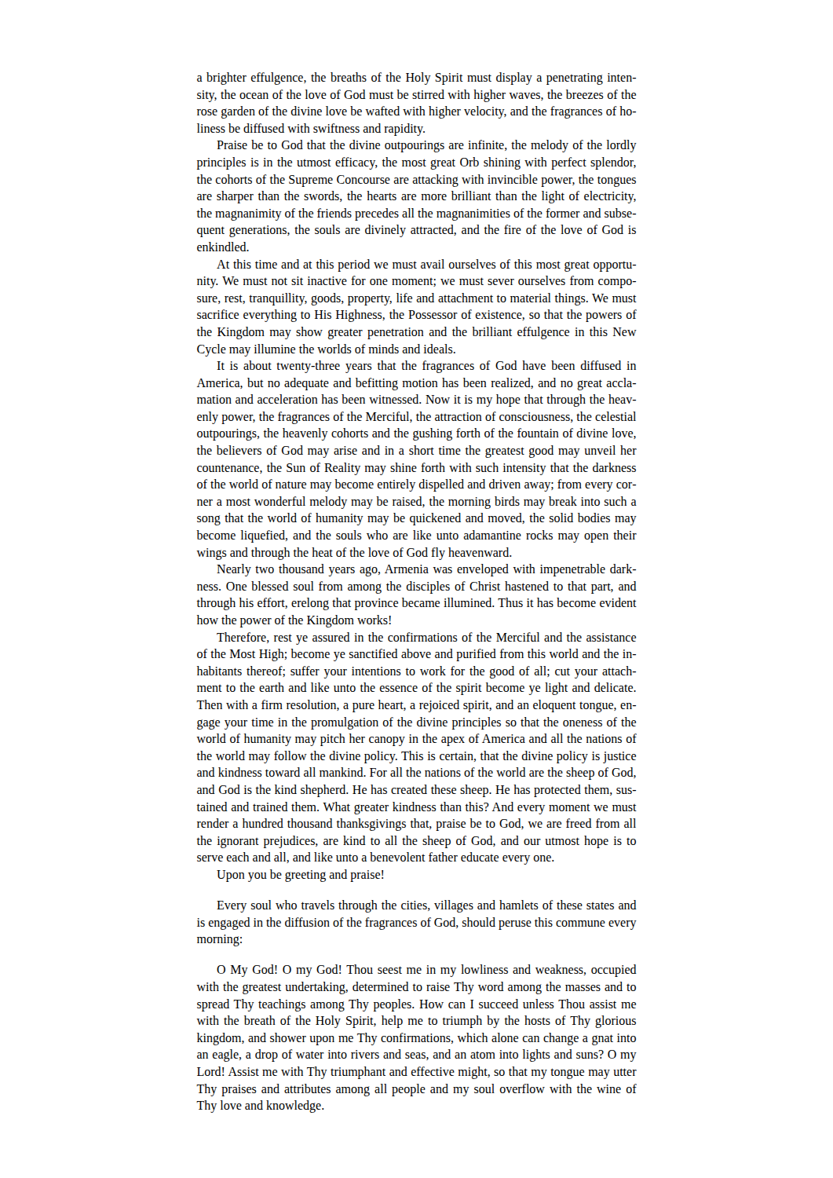a brighter effulgence, the breaths of the Holy Spirit must display a penetrating intensity, the ocean of the love of God must be stirred with higher waves, the breezes of the rose garden of the divine love be wafted with higher velocity, and the fragrances of holiness be diffused with swiftness and rapidity.
Praise be to God that the divine outpourings are infinite, the melody of the lordly principles is in the utmost efficacy, the most great Orb shining with perfect splendor, the cohorts of the Supreme Concourse are attacking with invincible power, the tongues are sharper than the swords, the hearts are more brilliant than the light of electricity, the magnanimity of the friends precedes all the magnanimities of the former and subsequent generations, the souls are divinely attracted, and the fire of the love of God is enkindled.
At this time and at this period we must avail ourselves of this most great opportunity. We must not sit inactive for one moment; we must sever ourselves from composure, rest, tranquillity, goods, property, life and attachment to material things. We must sacrifice everything to His Highness, the Possessor of existence, so that the powers of the Kingdom may show greater penetration and the brilliant effulgence in this New Cycle may illumine the worlds of minds and ideals.
It is about twenty-three years that the fragrances of God have been diffused in America, but no adequate and befitting motion has been realized, and no great acclamation and acceleration has been witnessed. Now it is my hope that through the heavenly power, the fragrances of the Merciful, the attraction of consciousness, the celestial outpourings, the heavenly cohorts and the gushing forth of the fountain of divine love, the believers of God may arise and in a short time the greatest good may unveil her countenance, the Sun of Reality may shine forth with such intensity that the darkness of the world of nature may become entirely dispelled and driven away; from every corner a most wonderful melody may be raised, the morning birds may break into such a song that the world of humanity may be quickened and moved, the solid bodies may become liquefied, and the souls who are like unto adamantine rocks may open their wings and through the heat of the love of God fly heavenward.
Nearly two thousand years ago, Armenia was enveloped with impenetrable darkness. One blessed soul from among the disciples of Christ hastened to that part, and through his effort, erelong that province became illumined. Thus it has become evident how the power of the Kingdom works!
Therefore, rest ye assured in the confirmations of the Merciful and the assistance of the Most High; become ye sanctified above and purified from this world and the inhabitants thereof; suffer your intentions to work for the good of all; cut your attachment to the earth and like unto the essence of the spirit become ye light and delicate. Then with a firm resolution, a pure heart, a rejoiced spirit, and an eloquent tongue, engage your time in the promulgation of the divine principles so that the oneness of the world of humanity may pitch her canopy in the apex of America and all the nations of the world may follow the divine policy. This is certain, that the divine policy is justice and kindness toward all mankind. For all the nations of the world are the sheep of God, and God is the kind shepherd. He has created these sheep. He has protected them, sustained and trained them. What greater kindness than this? And every moment we must render a hundred thousand thanksgivings that, praise be to God, we are freed from all the ignorant prejudices, are kind to all the sheep of God, and our utmost hope is to serve each and all, and like unto a benevolent father educate every one.
Upon you be greeting and praise!
Every soul who travels through the cities, villages and hamlets of these states and is engaged in the diffusion of the fragrances of God, should peruse this commune every morning:
O My God! O my God! Thou seest me in my lowliness and weakness, occupied with the greatest undertaking, determined to raise Thy word among the masses and to spread Thy teachings among Thy peoples. How can I succeed unless Thou assist me with the breath of the Holy Spirit, help me to triumph by the hosts of Thy glorious kingdom, and shower upon me Thy confirmations, which alone can change a gnat into an eagle, a drop of water into rivers and seas, and an atom into lights and suns? O my Lord! Assist me with Thy triumphant and effective might, so that my tongue may utter Thy praises and attributes among all people and my soul overflow with the wine of Thy love and knowledge.